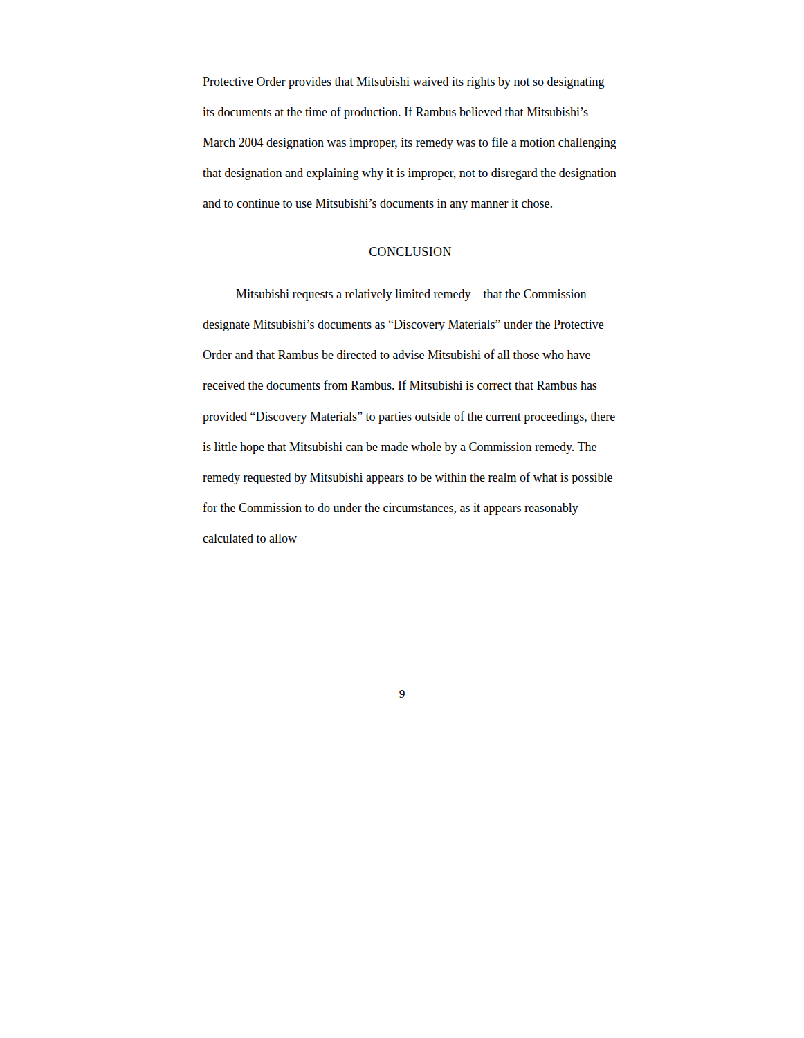Protective Order provides that Mitsubishi waived its rights by not so designating its documents at the time of production. If Rambus believed that Mitsubishi’s March 2004 designation was improper, its remedy was to file a motion challenging that designation and explaining why it is improper, not to disregard the designation and to continue to use Mitsubishi’s documents in any manner it chose.
CONCLUSION
Mitsubishi requests a relatively limited remedy – that the Commission designate Mitsubishi’s documents as “Discovery Materials” under the Protective Order and that Rambus be directed to advise Mitsubishi of all those who have received the documents from Rambus. If Mitsubishi is correct that Rambus has provided “Discovery Materials” to parties outside of the current proceedings, there is little hope that Mitsubishi can be made whole by a Commission remedy. The remedy requested by Mitsubishi appears to be within the realm of what is possible for the Commission to do under the circumstances, as it appears reasonably calculated to allow
9